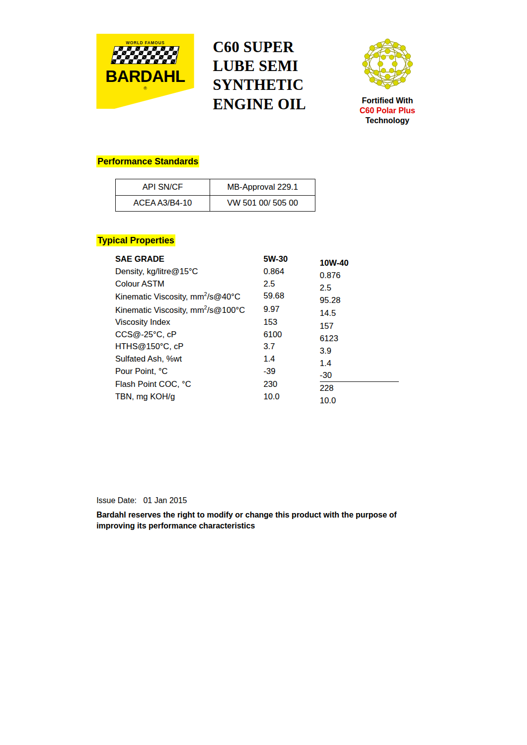WORLD FAMOUS
BARDAHL
®
C60 SUPER LUBE SEMI
SYNTHETIC ENGINE OIL
Fortified With
C60 Polar Plus
Technology
Performance Standards
| API SN/CF | MB-Approval 229.1 |
| ACEA A3/B4-10 | VW 501 00/ 505 00 |
Typical Properties
SAE GRADE
5W-30
10W-40
Density, kg/litre@15°C
0.864
0.876
Colour ASTM
2.5
2.5
Kinematic Viscosity, mm2/s@40°C
59.68
95.28
Kinematic Viscosity, mm2/s@100°C
9.97
14.5
Viscosity Index
153
157
CCS@-25°C, cP
6100
6123
HTHS@150°C, cP
3.7
3.9
Sulfated Ash, %wt
1.4
1.4
Pour Point, °C
-39
-30
Flash Point COC, °C
230
228
TBN, mg KOH/g
10.0
10.0
Issue Date: 01 Jan 2015
Bardahl reserves the right to modify or change this product with the purpose of improving its performance characteristics